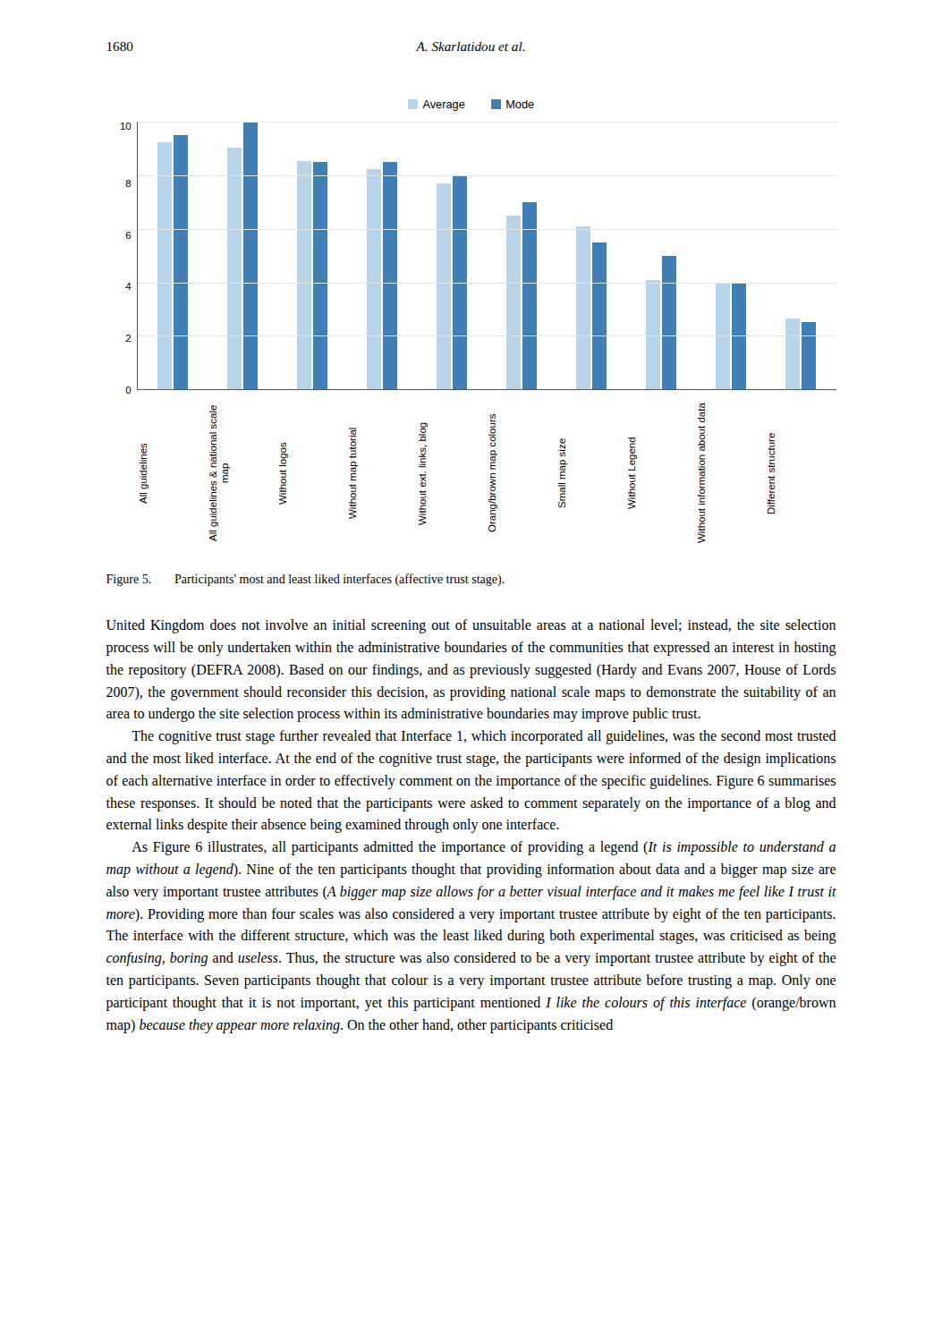1680 A. Skarlatidou et al. 1680
Average Mode
10 8 6 4 2 0
All guidelines
All guidelines & national scale map
Without logos
Without map tutorial
Without ext. links, blog
Orang/brown map colours
Small map size
Without Legend
Without information about data
Different structure
Figure 5. Participants' most and least liked interfaces (affective trust stage).
United Kingdom does not involve an initial screening out of unsuitable areas at a national level; instead, the site selection process will be only undertaken within the administrative boundaries of the communities that expressed an interest in hosting the repository (DEFRA 2008). Based on our findings, and as previously suggested (Hardy and Evans 2007, House of Lords 2007), the government should reconsider this decision, as providing national scale maps to demonstrate the suitability of an area to undergo the site selection process within its administrative boundaries may improve public trust.
The cognitive trust stage further revealed that Interface 1, which incorporated all guidelines, was the second most trusted and the most liked interface. At the end of the cognitive trust stage, the participants were informed of the design implications of each alternative interface in order to effectively comment on the importance of the specific guidelines. Figure 6 summarises these responses. It should be noted that the participants were asked to comment separately on the importance of a blog and external links despite their absence being examined through only one interface.
As Figure 6 illustrates, all participants admitted the importance of providing a legend (It is impossible to understand a map without a legend). Nine of the ten participants thought that providing information about data and a bigger map size are also very important trustee attributes (A bigger map size allows for a better visual interface and it makes me feel like I trust it more). Providing more than four scales was also considered a very important trustee attribute by eight of the ten participants. The interface with the different structure, which was the least liked during both experimental stages, was criticised as being confusing, boring and useless. Thus, the structure was also considered to be a very important trustee attribute by eight of the ten participants. Seven participants thought that colour is a very important trustee attribute before trusting a map. Only one participant thought that it is not important, yet this participant mentioned I like the colours of this interface (orange/brown map) because they appear more relaxing. On the other hand, other participants criticised